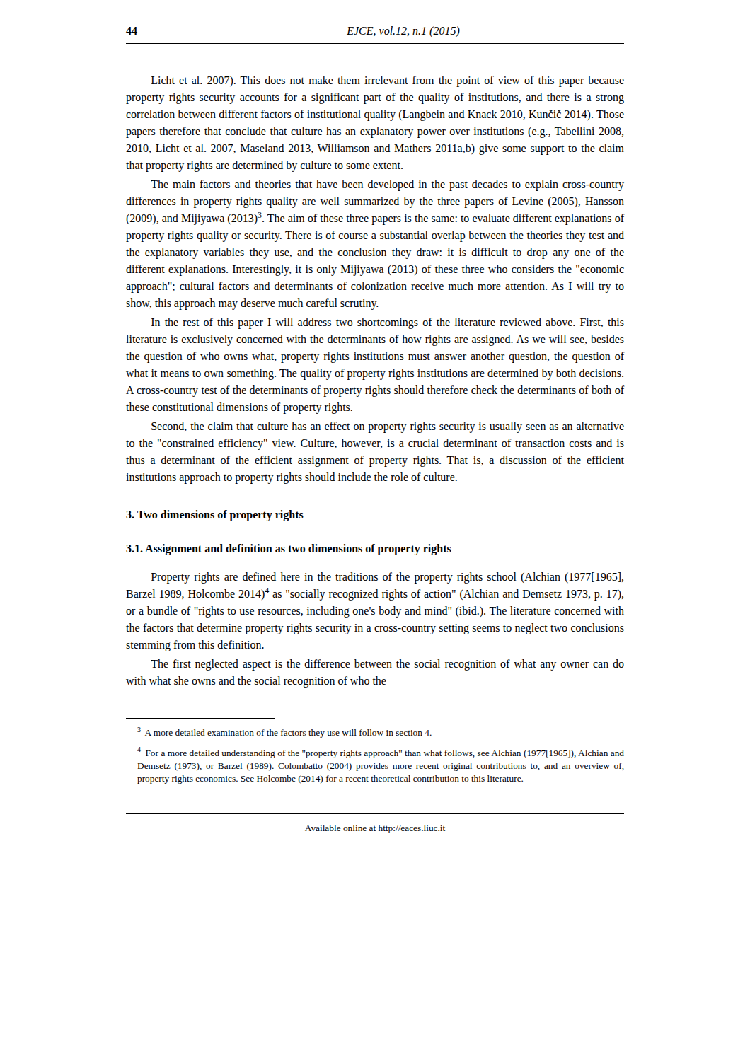44 EJCE, vol.12, n.1 (2015)
Licht et al. 2007). This does not make them irrelevant from the point of view of this paper because property rights security accounts for a significant part of the quality of institutions, and there is a strong correlation between different factors of institutional quality (Langbein and Knack 2010, Kunčič 2014). Those papers therefore that conclude that culture has an explanatory power over institutions (e.g., Tabellini 2008, 2010, Licht et al. 2007, Maseland 2013, Williamson and Mathers 2011a,b) give some support to the claim that property rights are determined by culture to some extent.
The main factors and theories that have been developed in the past decades to explain cross-country differences in property rights quality are well summarized by the three papers of Levine (2005), Hansson (2009), and Mijiyawa (2013)3. The aim of these three papers is the same: to evaluate different explanations of property rights quality or security. There is of course a substantial overlap between the theories they test and the explanatory variables they use, and the conclusion they draw: it is difficult to drop any one of the different explanations. Interestingly, it is only Mijiyawa (2013) of these three who considers the "economic approach"; cultural factors and determinants of colonization receive much more attention. As I will try to show, this approach may deserve much careful scrutiny.
In the rest of this paper I will address two shortcomings of the literature reviewed above. First, this literature is exclusively concerned with the determinants of how rights are assigned. As we will see, besides the question of who owns what, property rights institutions must answer another question, the question of what it means to own something. The quality of property rights institutions are determined by both decisions. A cross-country test of the determinants of property rights should therefore check the determinants of both of these constitutional dimensions of property rights.
Second, the claim that culture has an effect on property rights security is usually seen as an alternative to the "constrained efficiency" view. Culture, however, is a crucial determinant of transaction costs and is thus a determinant of the efficient assignment of property rights. That is, a discussion of the efficient institutions approach to property rights should include the role of culture.
3. Two dimensions of property rights
3.1. Assignment and definition as two dimensions of property rights
Property rights are defined here in the traditions of the property rights school (Alchian (1977[1965], Barzel 1989, Holcombe 2014)4 as "socially recognized rights of action" (Alchian and Demsetz 1973, p. 17), or a bundle of "rights to use resources, including one's body and mind" (ibid.). The literature concerned with the factors that determine property rights security in a cross-country setting seems to neglect two conclusions stemming from this definition.
The first neglected aspect is the difference between the social recognition of what any owner can do with what she owns and the social recognition of who the
3 A more detailed examination of the factors they use will follow in section 4.
4 For a more detailed understanding of the "property rights approach" than what follows, see Alchian (1977[1965]), Alchian and Demsetz (1973), or Barzel (1989). Colombatto (2004) provides more recent original contributions to, and an overview of, property rights economics. See Holcombe (2014) for a recent theoretical contribution to this literature.
Available online at http://eaces.liuc.it